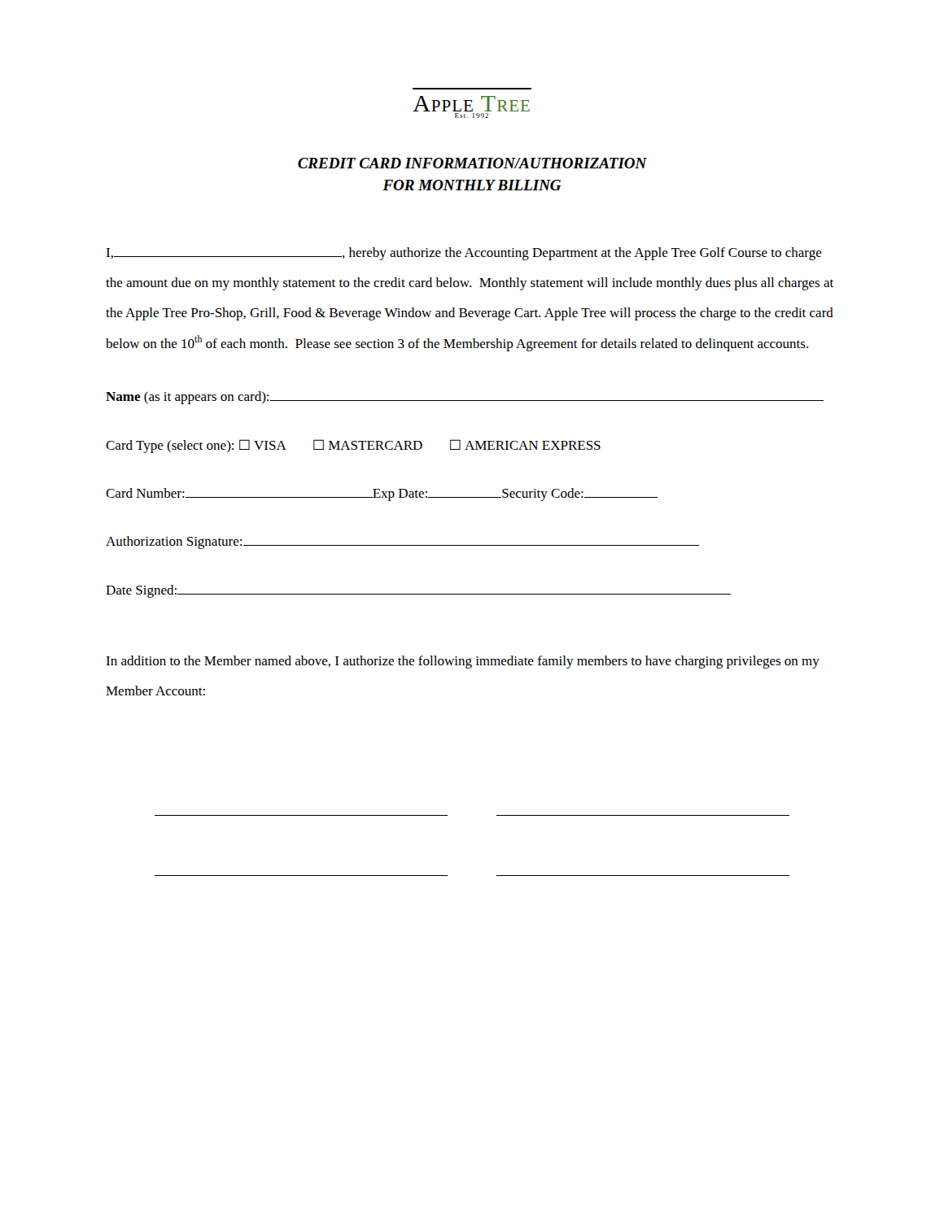 Apple Tree Est. 1992
CREDIT CARD INFORMATION/AUTHORIZATION
FOR MONTHLY BILLING
I, , hereby authorize the Accounting Department at the Apple Tree Golf Course to charge the amount due on my monthly statement to the credit card below. Monthly statement will include monthly dues plus all charges at the Apple Tree Pro-Shop, Grill, Food & Beverage Window and Beverage Cart. Apple Tree will process the charge to the credit card below on the 10th of each month. Please see section 3 of the Membership Agreement for details related to delinquent accounts.
Name (as it appears on card):
Card Type (select one): ☐VISA ☐MASTERCARD ☐AMERICAN EXPRESS
Card Number: Exp Date: Security Code:
Authorization Signature:
Date Signed:
In addition to the Member named above, I authorize the following immediate family members to have charging privileges on my Member Account: